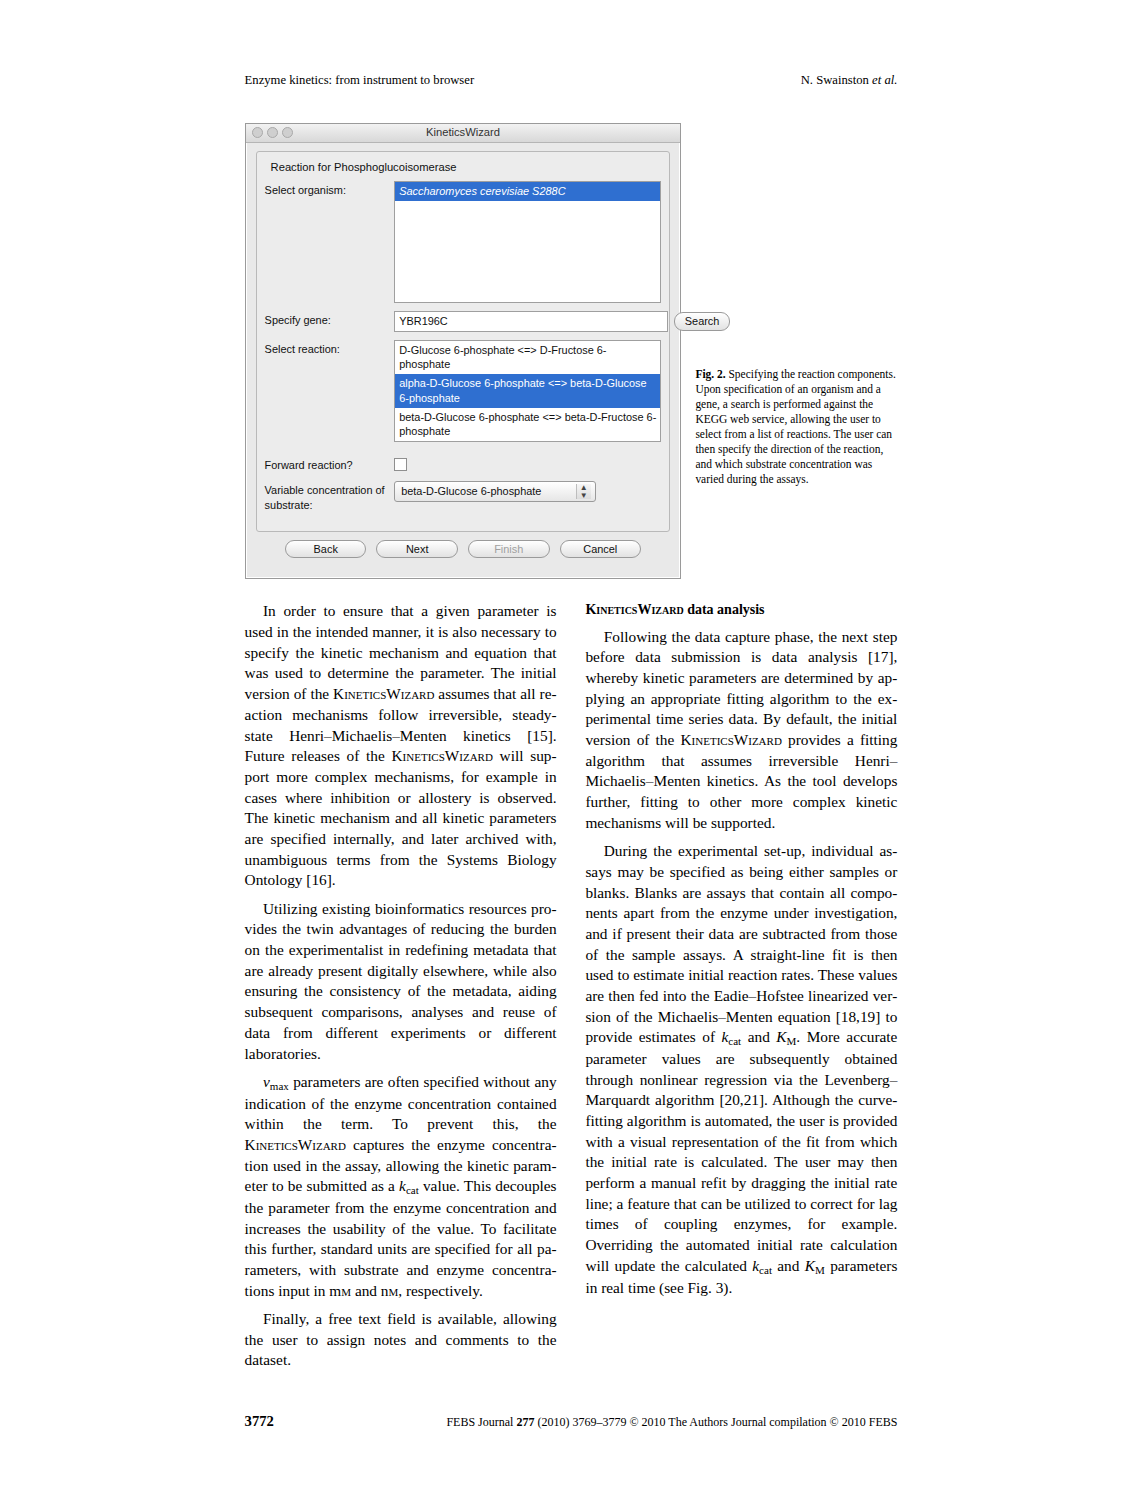Enzyme kinetics: from instrument to browser
N. Swainston et al.
KineticsWizard
Reaction for Phosphoglucoisomerase
Select organism:
Saccharomyces cerevisiae S288C
Specify gene:
YBR196C
Search
Select reaction:
D-Glucose 6-phosphate <=> D-Fructose 6-phosphate
alpha-D-Glucose 6-phosphate <=> beta-D-Glucose 6-phosphate
beta-D-Glucose 6-phosphate <=> beta-D-Fructose 6-phosphate
alpha-D-Glucose 6-phosphate <=> beta-D-Fructose 6-phosphate
Forward reaction?
Variable concentration of substrate:
beta-D-Glucose 6-phosphate▲
▼
Back
Next
Finish
Cancel
Fig. 2. Specifying the reaction components. Upon specification of an organism and a gene, a search is performed against the KEGG web service, allowing the user to select from a list of reactions. The user can then specify the direction of the reaction, and which substrate concentration was varied during the assays.
In order to ensure that a given parameter is used in the intended manner, it is also necessary to specify the kinetic mechanism and equation that was used to determine the parameter. The initial version of the KineticsWizard assumes that all reaction mechanisms follow irreversible, steady-state Henri–Michaelis–Menten kinetics [15]. Future releases of the KineticsWizard will support more complex mechanisms, for example in cases where inhibition or allostery is observed. The kinetic mechanism and all kinetic parameters are specified internally, and later archived with, unambiguous terms from the Systems Biology Ontology [16].
Utilizing existing bioinformatics resources provides the twin advantages of reducing the burden on the experimentalist in redefining metadata that are already present digitally elsewhere, while also ensuring the consistency of the metadata, aiding subsequent comparisons, analyses and reuse of data from different experiments or different laboratories.
vmax parameters are often specified without any indication of the enzyme concentration contained within the term. To prevent this, the KineticsWizard captures the enzyme concentration used in the assay, allowing the kinetic parameter to be submitted as a kcat value. This decouples the parameter from the enzyme concentration and increases the usability of the value. To facilitate this further, standard units are specified for all parameters, with substrate and enzyme concentrations input in mm and nm, respectively.
Finally, a free text field is available, allowing the user to assign notes and comments to the dataset.
KineticsWizard data analysis
Following the data capture phase, the next step before data submission is data analysis [17], whereby kinetic parameters are determined by applying an appropriate fitting algorithm to the experimental time series data. By default, the initial version of the KineticsWizard provides a fitting algorithm that assumes irreversible Henri–Michaelis–Menten kinetics. As the tool develops further, fitting to other more complex kinetic mechanisms will be supported.
During the experimental set-up, individual assays may be specified as being either samples or blanks. Blanks are assays that contain all components apart from the enzyme under investigation, and if present their data are subtracted from those of the sample assays. A straight-line fit is then used to estimate initial reaction rates. These values are then fed into the Eadie–Hofstee linearized version of the Michaelis–Menten equation [18,19] to provide estimates of kcat and KM. More accurate parameter values are subsequently obtained through nonlinear regression via the Levenberg–Marquardt algorithm [20,21]. Although the curve-fitting algorithm is automated, the user is provided with a visual representation of the fit from which the initial rate is calculated. The user may then perform a manual refit by dragging the initial rate line; a feature that can be utilized to correct for lag times of coupling enzymes, for example. Overriding the automated initial rate calculation will update the calculated kcat and KM parameters in real time (see Fig. 3).
3772
FEBS Journal 277 (2010) 3769–3779 © 2010 The Authors Journal compilation © 2010 FEBS